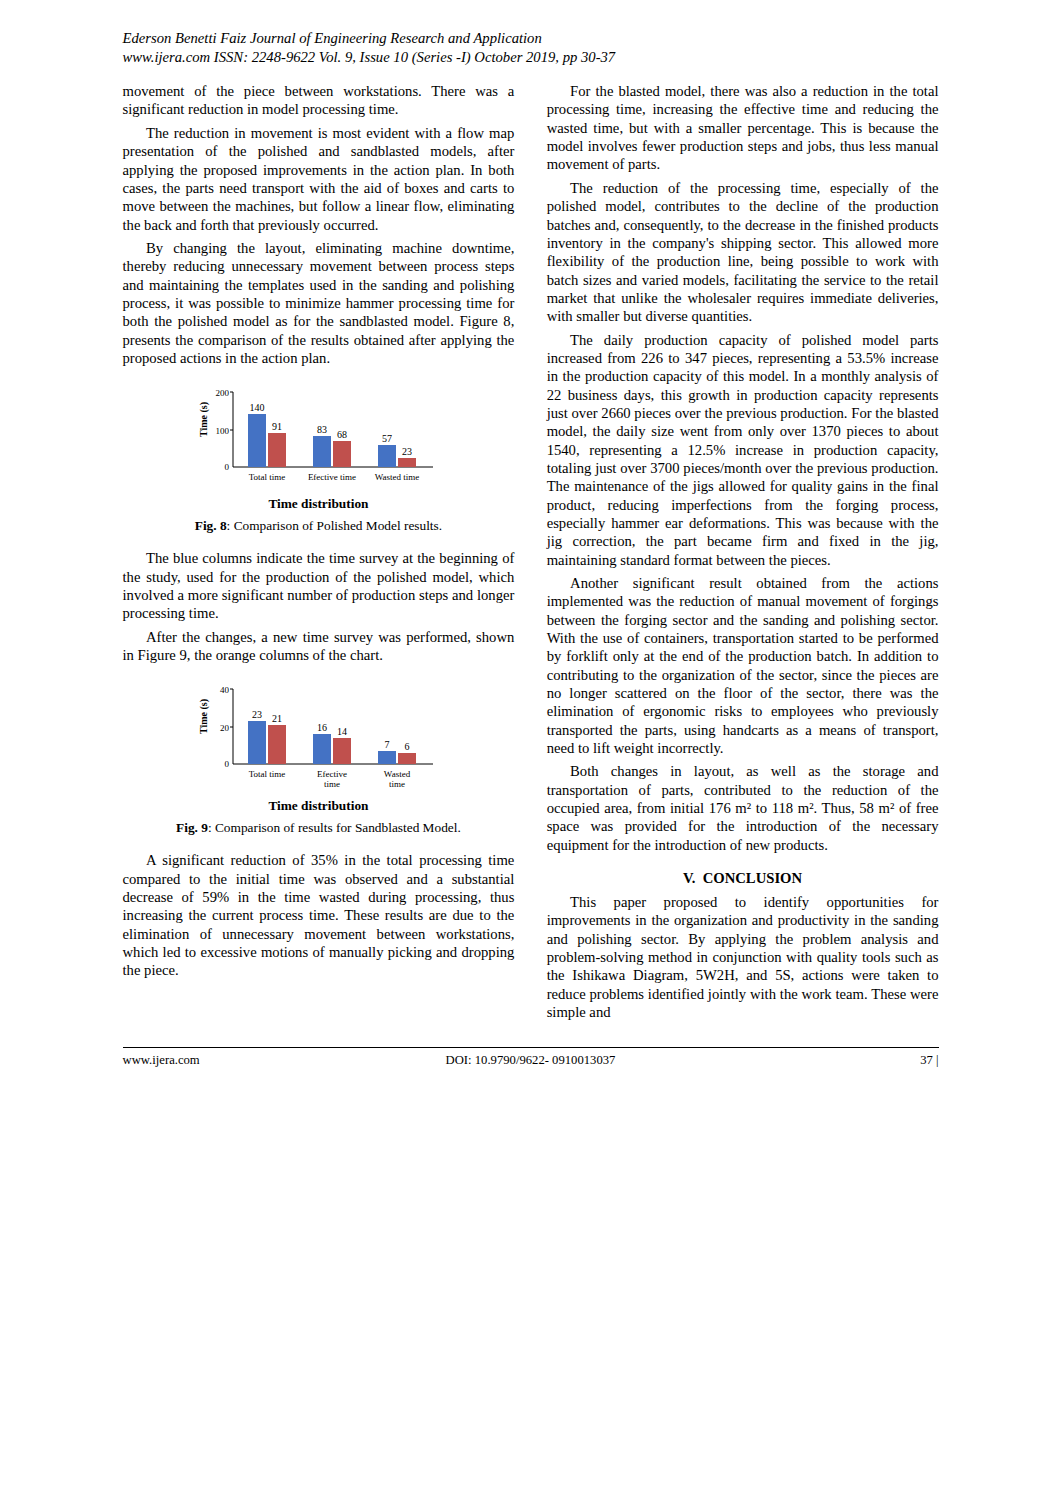Ederson Benetti Faiz Journal of Engineering Research and Application
www.ijera.com ISSN: 2248-9622 Vol. 9, Issue 10 (Series -I) October 2019, pp 30-37
movement of the piece between workstations. There was a significant reduction in model processing time.
The reduction in movement is most evident with a flow map presentation of the polished and sandblasted models, after applying the proposed improvements in the action plan. In both cases, the parts need transport with the aid of boxes and carts to move between the machines, but follow a linear flow, eliminating the back and forth that previously occurred.
By changing the layout, eliminating machine downtime, thereby reducing unnecessary movement between process steps and maintaining the templates used in the sanding and polishing process, it was possible to minimize hammer processing time for both the polished model as for the sandblasted model. Figure 8, presents the comparison of the results obtained after applying the proposed actions in the action plan.
200 100 0 Time (s) 140 91 83 68 57 23 Total time Efective time Wasted time
Time distribution
Fig. 8: Comparison of Polished Model results.
The blue columns indicate the time survey at the beginning of the study, used for the production of the polished model, which involved a more significant number of production steps and longer processing time.
After the changes, a new time survey was performed, shown in Figure 9, the orange columns of the chart.
40 20 0 Time (s) 23 21 16 14 7 6 Total time Efective time Wasted time
Time distribution
Fig. 9: Comparison of results for Sandblasted Model.
A significant reduction of 35% in the total processing time compared to the initial time was observed and a substantial decrease of 59% in the time wasted during processing, thus increasing the current process time. These results are due to the elimination of unnecessary movement between workstations, which led to excessive motions of manually picking and dropping the piece.
For the blasted model, there was also a reduction in the total processing time, increasing the effective time and reducing the wasted time, but with a smaller percentage. This is because the model involves fewer production steps and jobs, thus less manual movement of parts.
The reduction of the processing time, especially of the polished model, contributes to the decline of the production batches and, consequently, to the decrease in the finished products inventory in the company's shipping sector. This allowed more flexibility of the production line, being possible to work with batch sizes and varied models, facilitating the service to the retail market that unlike the wholesaler requires immediate deliveries, with smaller but diverse quantities.
The daily production capacity of polished model parts increased from 226 to 347 pieces, representing a 53.5% increase in the production capacity of this model. In a monthly analysis of 22 business days, this growth in production capacity represents just over 2660 pieces over the previous production. For the blasted model, the daily size went from only over 1370 pieces to about 1540, representing a 12.5% increase in production capacity, totaling just over 3700 pieces/month over the previous production. The maintenance of the jigs allowed for quality gains in the final product, reducing imperfections from the forging process, especially hammer ear deformations. This was because with the jig correction, the part became firm and fixed in the jig, maintaining standard format between the pieces.
Another significant result obtained from the actions implemented was the reduction of manual movement of forgings between the forging sector and the sanding and polishing sector. With the use of containers, transportation started to be performed by forklift only at the end of the production batch. In addition to contributing to the organization of the sector, since the pieces are no longer scattered on the floor of the sector, there was the elimination of ergonomic risks to employees who previously transported the parts, using handcarts as a means of transport, need to lift weight incorrectly.
Both changes in layout, as well as the storage and transportation of parts, contributed to the reduction of the occupied area, from initial 176 m² to 118 m². Thus, 58 m² of free space was provided for the introduction of the necessary equipment for the introduction of new products.
V. Conclusion
This paper proposed to identify opportunities for improvements in the organization and productivity in the sanding and polishing sector. By applying the problem analysis and problem-solving method in conjunction with quality tools such as the Ishikawa Diagram, 5W2H, and 5S, actions were taken to reduce problems identified jointly with the work team. These were simple and
www.ijera.com
DOI: 10.9790/9622- 0910013037
37 |